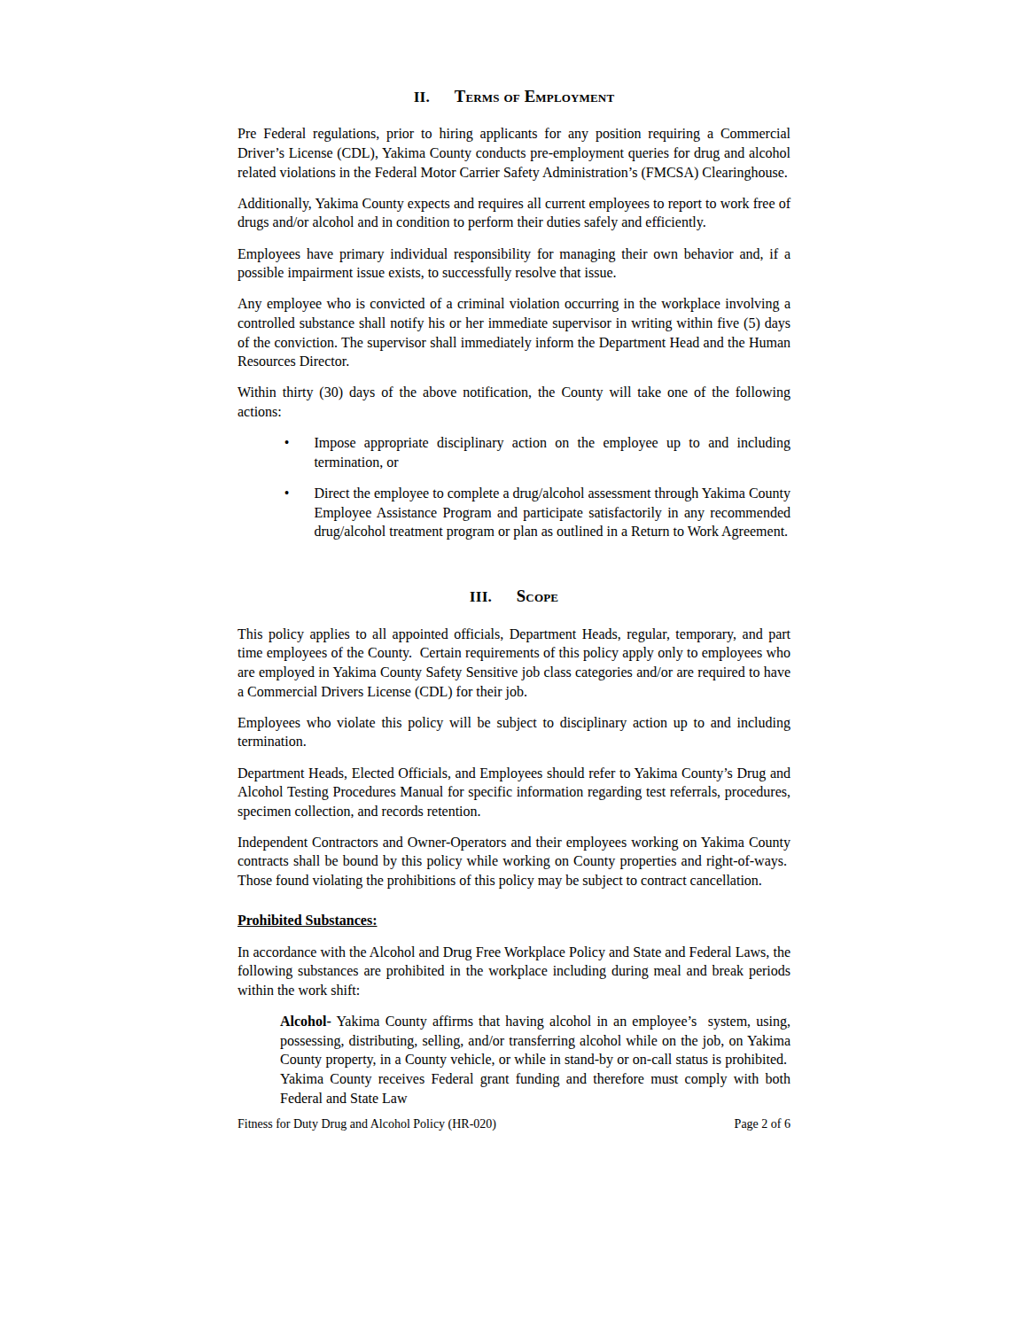II. Terms of Employment
Pre Federal regulations, prior to hiring applicants for any position requiring a Commercial Driver’s License (CDL), Yakima County conducts pre-employment queries for drug and alcohol related violations in the Federal Motor Carrier Safety Administration’s (FMCSA) Clearinghouse.
Additionally, Yakima County expects and requires all current employees to report to work free of drugs and/or alcohol and in condition to perform their duties safely and efficiently.
Employees have primary individual responsibility for managing their own behavior and, if a possible impairment issue exists, to successfully resolve that issue.
Any employee who is convicted of a criminal violation occurring in the workplace involving a controlled substance shall notify his or her immediate supervisor in writing within five (5) days of the conviction. The supervisor shall immediately inform the Department Head and the Human Resources Director.
Within thirty (30) days of the above notification, the County will take one of the following actions:
Impose appropriate disciplinary action on the employee up to and including termination, or
Direct the employee to complete a drug/alcohol assessment through Yakima County Employee Assistance Program and participate satisfactorily in any recommended drug/alcohol treatment program or plan as outlined in a Return to Work Agreement.
III. Scope
This policy applies to all appointed officials, Department Heads, regular, temporary, and part time employees of the County. Certain requirements of this policy apply only to employees who are employed in Yakima County Safety Sensitive job class categories and/or are required to have a Commercial Drivers License (CDL) for their job.
Employees who violate this policy will be subject to disciplinary action up to and including termination.
Department Heads, Elected Officials, and Employees should refer to Yakima County’s Drug and Alcohol Testing Procedures Manual for specific information regarding test referrals, procedures, specimen collection, and records retention.
Independent Contractors and Owner-Operators and their employees working on Yakima County contracts shall be bound by this policy while working on County properties and right-of-ways. Those found violating the prohibitions of this policy may be subject to contract cancellation.
Prohibited Substances:
In accordance with the Alcohol and Drug Free Workplace Policy and State and Federal Laws, the following substances are prohibited in the workplace including during meal and break periods within the work shift:
Alcohol- Yakima County affirms that having alcohol in an employee’s system, using, possessing, distributing, selling, and/or transferring alcohol while on the job, on Yakima County property, in a County vehicle, or while in stand-by or on-call status is prohibited. Yakima County receives Federal grant funding and therefore must comply with both Federal and State Law
Fitness for Duty Drug and Alcohol Policy (HR-020)
Page 2 of 6